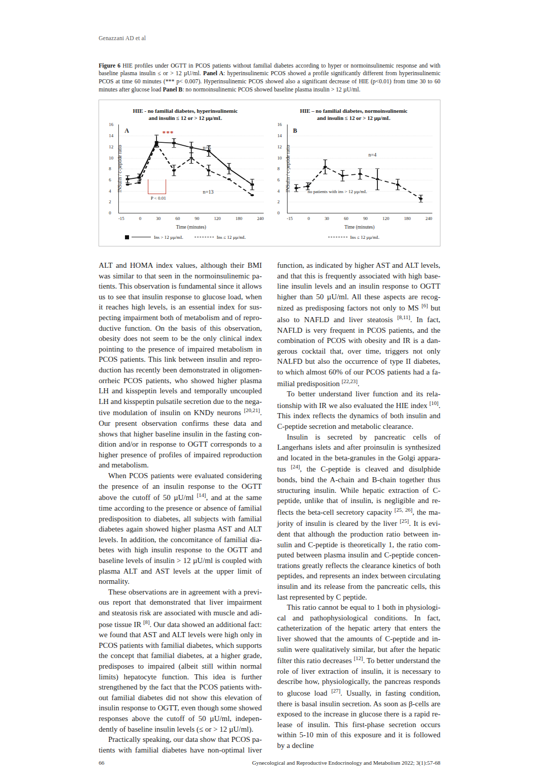Genazzani AD et al
Figure 6 HIE profiles under OGTT in PCOS patients without familial diabetes according to hyper or normoinsulinemic response and with baseline plasma insulin ≤ or > 12 µU/ml. Panel A: hyperinsulinemic PCOS showed a profile significantly different from hyperinsulinemic PCOS at time 60 minutes (*** p< 0.007). Hyperinsulinemic PCOS showed also a significant decrease of HIE (p<0.01) from time 30 to 60 minutes after glucose load Panel B: no normoinsulinemic PCOS showed baseline plasma insulin > 12 µU/ml.
HIE - no familial diabetes, hyperinsulinemic
and insulin ≤ 12 or > 12 µµ/mL
INSulin / c-peptide ratio
16
14
12
10
8
6
4
2
0
A
***
n=5
n=13
P < 0.01
-150306090120180240
Time (minutes)
Ins > 12 µµ/mL Ins ≤ 12 µµ/mL
HIE – no familial diabetes, normoinsulinemic
and insulin ≤ 12 or > 12 µµ/mL
INSulin / c-peptide ratio
16
14
12
10
8
6
4
2
0
B
n=4
no patients with ins > 12 µµ/mL
-150306090120180240
Time (minutes)
Ins ≤ 12 µµ/mL
ALT and HOMA index values, although their BMI was similar to that seen in the normoinsulinemic patients. This observation is fundamental since it allows us to see that insulin response to glucose load, when it reaches high levels, is an essential index for suspecting impairment both of metabolism and of reproductive function. On the basis of this observation, obesity does not seem to be the only clinical index pointing to the presence of impaired metabolism in PCOS patients. This link between insulin and reproduction has recently been demonstrated in oligomenorrheic PCOS patients, who showed higher plasma LH and kisspeptin levels and temporally uncoupled LH and kisspeptin pulsatile secretion due to the negative modulation of insulin on KNDy neurons [20,21]. Our present observation confirms these data and shows that higher baseline insulin in the fasting condition and/or in response to OGTT corresponds to a higher presence of profiles of impaired reproduction and metabolism.
When PCOS patients were evaluated considering the presence of an insulin response to the OGTT above the cutoff of 50 µU/ml [14], and at the same time according to the presence or absence of familial predisposition to diabetes, all subjects with familial diabetes again showed higher plasma AST and ALT levels. In addition, the concomitance of familial diabetes with high insulin response to the OGTT and baseline levels of insulin > 12 µU/ml is coupled with plasma ALT and AST levels at the upper limit of normality.
These observations are in agreement with a previous report that demonstrated that liver impairment and steatosis risk are associated with muscle and adipose tissue IR [8]. Our data showed an additional fact: we found that AST and ALT levels were high only in PCOS patients with familial diabetes, which supports the concept that familial diabetes, at a higher grade, predisposes to impaired (albeit still within normal limits) hepatocyte function. This idea is further strengthened by the fact that the PCOS patients without familial diabetes did not show this elevation of insulin response to OGTT, even though some showed responses above the cutoff of 50 µU/ml, independently of baseline insulin levels (≤ or > 12 µU/ml).
Practically speaking, our data show that PCOS patients with familial diabetes have non-optimal liver function, as indicated by higher AST and ALT levels, and that this is frequently associated with high baseline insulin levels and an insulin response to OGTT higher than 50 µU/ml. All these aspects are recognized as predisposing factors not only to MS [6] but also to NAFLD and liver steatosis [8,11]. In fact, NAFLD is very frequent in PCOS patients, and the combination of PCOS with obesity and IR is a dangerous cocktail that, over time, triggers not only NALFD but also the occurrence of type II diabetes, to which almost 60% of our PCOS patients had a familial predisposition [22,23].
To better understand liver function and its relationship with IR we also evaluated the HIE index [10]. This index reflects the dynamics of both insulin and C-peptide secretion and metabolic clearance.
Insulin is secreted by pancreatic cells of Langerhans islets and after proinsulin is synthesized and located in the beta-granules in the Golgi apparatus [24], the C-peptide is cleaved and disulphide bonds, bind the A-chain and B-chain together thus structuring insulin. While hepatic extraction of C-peptide, unlike that of insulin, is negligible and reflects the beta-cell secretory capacity [25, 26], the majority of insulin is cleared by the liver [25]. It is evident that although the production ratio between insulin and C-peptide is theoretically 1, the ratio computed between plasma insulin and C-peptide concentrations greatly reflects the clearance kinetics of both peptides, and represents an index between circulating insulin and its release from the pancreatic cells, this last represented by C peptide.
This ratio cannot be equal to 1 both in physiological and pathophysiological conditions. In fact, catheterization of the hepatic artery that enters the liver showed that the amounts of C-peptide and insulin were qualitatively similar, but after the hepatic filter this ratio decreases [12]. To better understand the role of liver extraction of insulin, it is necessary to describe how, physiologically, the pancreas responds to glucose load [27]. Usually, in fasting condition, there is basal insulin secretion. As soon as β-cells are exposed to the increase in glucose there is a rapid release of insulin. This first-phase secretion occurs within 5-10 min of this exposure and it is followed by a decline
66
Gynecological and Reproductive Endocrinology and Metabolism 2022; 3(1):57-68